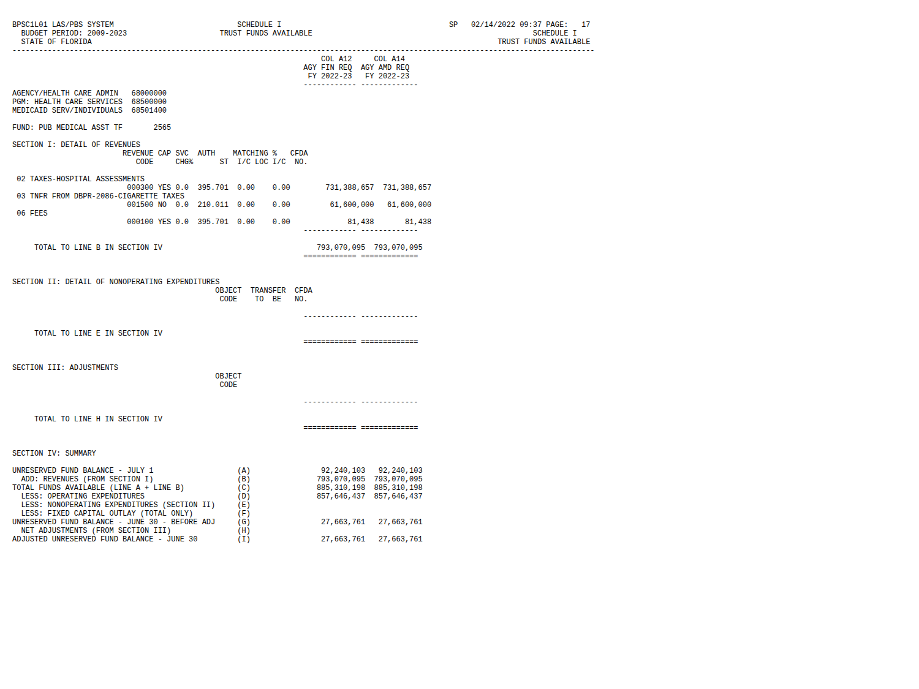BPSC1L01 LAS/PBS SYSTEM SCHEDULE I SP 02/14/2022 09:37 PAGE: 17 BUDGET PERIOD: 2009-2023 TRUST FUNDS AVAILABLE SCHEDULE I STATE OF FLORIDA TRUST FUNDS AVAILABLE ------------------------------------------------------------------------------------------------------------------------------------ COL A12 COL A14 AGY FIN REQ AGY AMD REQ FY 2022-23 FY 2022-23 ------------ ------------- AGENCY/HEALTH CARE ADMIN 68000000 PGM: HEALTH CARE SERVICES 68500000 MEDICAID SERV/INDIVIDUALS 68501400 FUND: PUB MEDICAL ASST TF 2565 SECTION I: DETAIL OF REVENUES REVENUE CAP SVC AUTH MATCHING % CFDA CODE CHG% ST I/C LOC I/C NO. 02 TAXES-HOSPITAL ASSESSMENTS 000300 YES 0.0 395.701 0.00 0.00 731,388,657 731,388,657 03 TNFR FROM DBPR-2086-CIGARETTE TAXES 001500 NO 0.0 210.011 0.00 0.00 61,600,000 61,600,000 06 FEES 000100 YES 0.0 395.701 0.00 0.00 81,438 81,438 ------------ ------------- TOTAL TO LINE B IN SECTION IV 793,070,095 793,070,095 ============ ============= SECTION II: DETAIL OF NONOPERATING EXPENDITURES OBJECT TRANSFER CFDA CODE TO BE NO. ------------ ------------- TOTAL TO LINE E IN SECTION IV ============ ============= SECTION III: ADJUSTMENTS OBJECT CODE ------------ ------------- TOTAL TO LINE H IN SECTION IV ============ ============= SECTION IV: SUMMARY UNRESERVED FUND BALANCE - JULY 1 (A) 92,240,103 92,240,103 ADD: REVENUES (FROM SECTION I) (B) 793,070,095 793,070,095 TOTAL FUNDS AVAILABLE (LINE A + LINE B) (C) 885,310,198 885,310,198 LESS: OPERATING EXPENDITURES (D) 857,646,437 857,646,437 LESS: NONOPERATING EXPENDITURES (SECTION II) (E) LESS: FIXED CAPITAL OUTLAY (TOTAL ONLY) (F) UNRESERVED FUND BALANCE - JUNE 30 - BEFORE ADJ (G) 27,663,761 27,663,761 NET ADJUSTMENTS (FROM SECTION III) (H) ADJUSTED UNRESERVED FUND BALANCE - JUNE 30 (I) 27,663,761 27,663,761